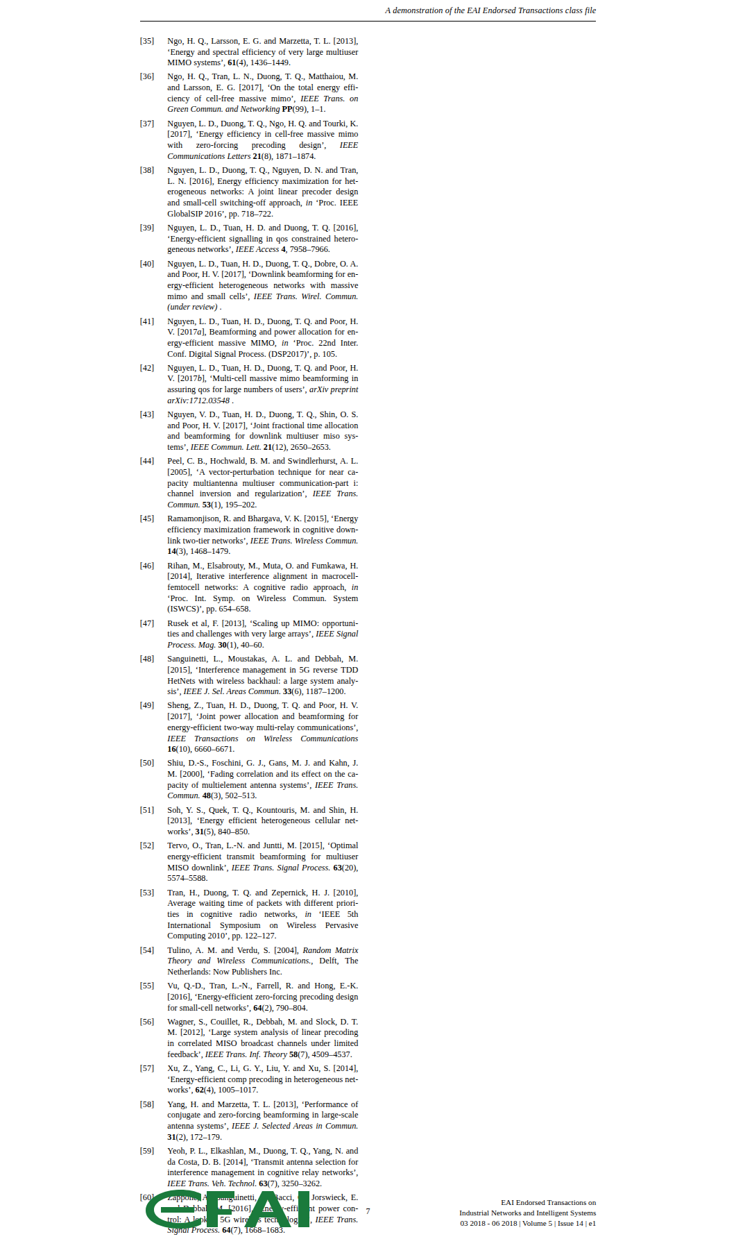A demonstration of the EAI Endorsed Transactions class file
[35] Ngo, H. Q., Larsson, E. G. and Marzetta, T. L. [2013], ‘Energy and spectral efficiency of very large multiuser MIMO systems’, 61(4), 1436–1449.
[36] Ngo, H. Q., Tran, L. N., Duong, T. Q., Matthaiou, M. and Larsson, E. G. [2017], ‘On the total energy efficiency of cell-free massive mimo’, IEEE Trans. on Green Commun. and Networking PP(99), 1–1.
[37] Nguyen, L. D., Duong, T. Q., Ngo, H. Q. and Tourki, K. [2017], ‘Energy efficiency in cell-free massive mimo with zero-forcing precoding design’, IEEE Communications Letters 21(8), 1871–1874.
[38] Nguyen, L. D., Duong, T. Q., Nguyen, D. N. and Tran, L. N. [2016], Energy efficiency maximization for heterogeneous networks: A joint linear precoder design and small-cell switching-off approach, in ‘Proc. IEEE GlobalSIP 2016’, pp. 718–722.
[39] Nguyen, L. D., Tuan, H. D. and Duong, T. Q. [2016], ‘Energy-efficient signalling in qos constrained heterogeneous networks’, IEEE Access 4, 7958–7966.
[40] Nguyen, L. D., Tuan, H. D., Duong, T. Q., Dobre, O. A. and Poor, H. V. [2017], ‘Downlink beamforming for energy-efficient heterogeneous networks with massive mimo and small cells’, IEEE Trans. Wirel. Commun. (under review) .
[41] Nguyen, L. D., Tuan, H. D., Duong, T. Q. and Poor, H. V. [2017a], Beamforming and power allocation for energy-efficient massive MIMO, in ‘Proc. 22nd Inter. Conf. Digital Signal Process. (DSP2017)’, p. 105.
[42] Nguyen, L. D., Tuan, H. D., Duong, T. Q. and Poor, H. V. [2017b], ‘Multi-cell massive mimo beamforming in assuring qos for large numbers of users’, arXiv preprint arXiv:1712.03548 .
[43] Nguyen, V. D., Tuan, H. D., Duong, T. Q., Shin, O. S. and Poor, H. V. [2017], ‘Joint fractional time allocation and beamforming for downlink multiuser miso systems’, IEEE Commun. Lett. 21(12), 2650–2653.
[44] Peel, C. B., Hochwald, B. M. and Swindlerhurst, A. L. [2005], ‘A vector-perturbation technique for near capacity multiantenna multiuser communication-part i: channel inversion and regularization’, IEEE Trans. Commun. 53(1), 195–202.
[45] Ramamonjison, R. and Bhargava, V. K. [2015], ‘Energy efficiency maximization framework in cognitive downlink two-tier networks’, IEEE Trans. Wireless Commun. 14(3), 1468–1479.
[46] Rihan, M., Elsabrouty, M., Muta, O. and Fumkawa, H. [2014], Iterative interference alignment in macrocell-femtocell networks: A cognitive radio approach, in ‘Proc. Int. Symp. on Wireless Commun. System (ISWCS)’, pp. 654–658.
[47] Rusek et al, F. [2013], ‘Scaling up MIMO: opportunities and challenges with very large arrays’, IEEE Signal Process. Mag. 30(1), 40–60.
[48] Sanguinetti, L., Moustakas, A. L. and Debbah, M. [2015], ‘Interference management in 5G reverse TDD HetNets with wireless backhaul: a large system analysis’, IEEE J. Sel. Areas Commun. 33(6), 1187–1200.
[49] Sheng, Z., Tuan, H. D., Duong, T. Q. and Poor, H. V. [2017], ‘Joint power allocation and beamforming for energy-efficient two-way multi-relay communications’, IEEE Transactions on Wireless Communications 16(10), 6660–6671.
[50] Shiu, D.-S., Foschini, G. J., Gans, M. J. and Kahn, J. M. [2000], ‘Fading correlation and its effect on the capacity of multielement antenna systems’, IEEE Trans. Commun. 48(3), 502–513.
[51] Soh, Y. S., Quek, T. Q., Kountouris, M. and Shin, H. [2013], ‘Energy efficient heterogeneous cellular networks’, 31(5), 840–850.
[52] Tervo, O., Tran, L.-N. and Juntti, M. [2015], ‘Optimal energy-efficient transmit beamforming for multiuser MISO downlink’, IEEE Trans. Signal Process. 63(20), 5574–5588.
[53] Tran, H., Duong, T. Q. and Zepernick, H. J. [2010], Average waiting time of packets with different priorities in cognitive radio networks, in ‘IEEE 5th International Symposium on Wireless Pervasive Computing 2010’, pp. 122–127.
[54] Tulino, A. M. and Verdu, S. [2004], Random Matrix Theory and Wireless Communications., Delft, The Netherlands: Now Publishers Inc.
[55] Vu, Q.-D., Tran, L.-N., Farrell, R. and Hong, E.-K. [2016], ‘Energy-efficient zero-forcing precoding design for small-cell networks’, 64(2), 790–804.
[56] Wagner, S., Couillet, R., Debbah, M. and Slock, D. T. M. [2012], ‘Large system analysis of linear precoding in correlated MISO broadcast channels under limited feedback’, IEEE Trans. Inf. Theory 58(7), 4509–4537.
[57] Xu, Z., Yang, C., Li, G. Y., Liu, Y. and Xu, S. [2014], ‘Energy-efficient comp precoding in heterogeneous networks’, 62(4), 1005–1017.
[58] Yang, H. and Marzetta, T. L. [2013], ‘Performance of conjugate and zero-forcing beamforming in large-scale antenna systems’, IEEE J. Selected Areas in Commun. 31(2), 172–179.
[59] Yeoh, P. L., Elkashlan, M., Duong, T. Q., Yang, N. and da Costa, D. B. [2014], ‘Transmit antenna selection for interference management in cognitive relay networks’, IEEE Trans. Veh. Technol. 63(7), 3250–3262.
[60] Zappone, A., Sanguinetti, L., Bacci, G., Jorswieck, E. and Debbah, M. [2016], ‘Energy-efficient power control: A look at 5G wireless technologies’, IEEE Trans. Signal Process. 64(7), 1668–1683.
7
EAI Endorsed Transactions on
Industrial Networks and Intelligent Systems
03 2018 - 06 2018 | Volume 5 | Issue 14 | e1